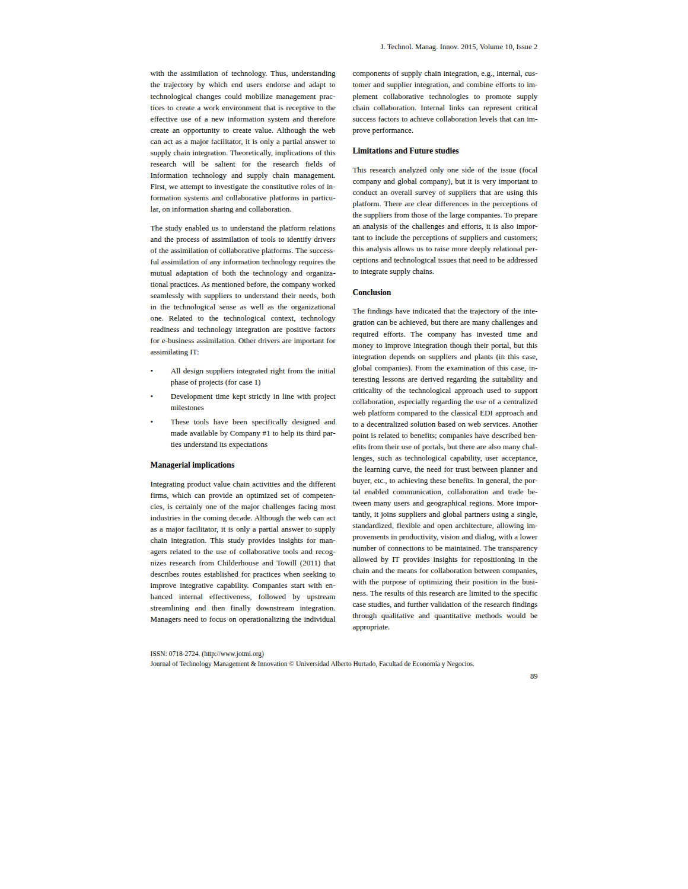J. Technol. Manag. Innov. 2015, Volume 10, Issue 2
with the assimilation of technology. Thus, understanding the trajectory by which end users endorse and adapt to technological changes could mobilize management practices to create a work environment that is receptive to the effective use of a new information system and therefore create an opportunity to create value. Although the web can act as a major facilitator, it is only a partial answer to supply chain integration. Theoretically, implications of this research will be salient for the research fields of Information technology and supply chain management. First, we attempt to investigate the constitutive roles of information systems and collaborative platforms in particular, on information sharing and collaboration.
The study enabled us to understand the platform relations and the process of assimilation of tools to identify drivers of the assimilation of collaborative platforms. The successful assimilation of any information technology requires the mutual adaptation of both the technology and organizational practices. As mentioned before, the company worked seamlessly with suppliers to understand their needs, both in the technological sense as well as the organizational one. Related to the technological context, technology readiness and technology integration are positive factors for e-business assimilation. Other drivers are important for assimilating IT:
All design suppliers integrated right from the initial phase of projects (for case 1)
Development time kept strictly in line with project milestones
These tools have been specifically designed and made available by Company #1 to help its third parties understand its expectations
Managerial implications
Integrating product value chain activities and the different firms, which can provide an optimized set of competencies, is certainly one of the major challenges facing most industries in the coming decade. Although the web can act as a major facilitator, it is only a partial answer to supply chain integration. This study provides insights for managers related to the use of collaborative tools and recognizes research from Childerhouse and Towill (2011) that describes routes established for practices when seeking to improve integrative capability. Companies start with enhanced internal effectiveness, followed by upstream streamlining and then finally downstream integration. Managers need to focus on operationalizing the individual components of supply chain integration, e.g., internal, customer and supplier integration, and combine efforts to implement collaborative technologies to promote supply chain collaboration. Internal links can represent critical success factors to achieve collaboration levels that can improve performance.
Limitations and Future studies
This research analyzed only one side of the issue (focal company and global company), but it is very important to conduct an overall survey of suppliers that are using this platform. There are clear differences in the perceptions of the suppliers from those of the large companies. To prepare an analysis of the challenges and efforts, it is also important to include the perceptions of suppliers and customers; this analysis allows us to raise more deeply relational perceptions and technological issues that need to be addressed to integrate supply chains.
Conclusion
The findings have indicated that the trajectory of the integration can be achieved, but there are many challenges and required efforts. The company has invested time and money to improve integration though their portal, but this integration depends on suppliers and plants (in this case, global companies). From the examination of this case, interesting lessons are derived regarding the suitability and criticality of the technological approach used to support collaboration, especially regarding the use of a centralized web platform compared to the classical EDI approach and to a decentralized solution based on web services. Another point is related to benefits; companies have described benefits from their use of portals, but there are also many challenges, such as technological capability, user acceptance, the learning curve, the need for trust between planner and buyer, etc., to achieving these benefits. In general, the portal enabled communication, collaboration and trade between many users and geographical regions. More importantly, it joins suppliers and global partners using a single, standardized, flexible and open architecture, allowing improvements in productivity, vision and dialog, with a lower number of connections to be maintained. The transparency allowed by IT provides insights for repositioning in the chain and the means for collaboration between companies, with the purpose of optimizing their position in the business. The results of this research are limited to the specific case studies, and further validation of the research findings through qualitative and quantitative methods would be appropriate.
ISSN: 0718-2724. (http://www.jotmi.org)
Journal of Technology Management & Innovation © Universidad Alberto Hurtado, Facultad de Economía y Negocios.
89